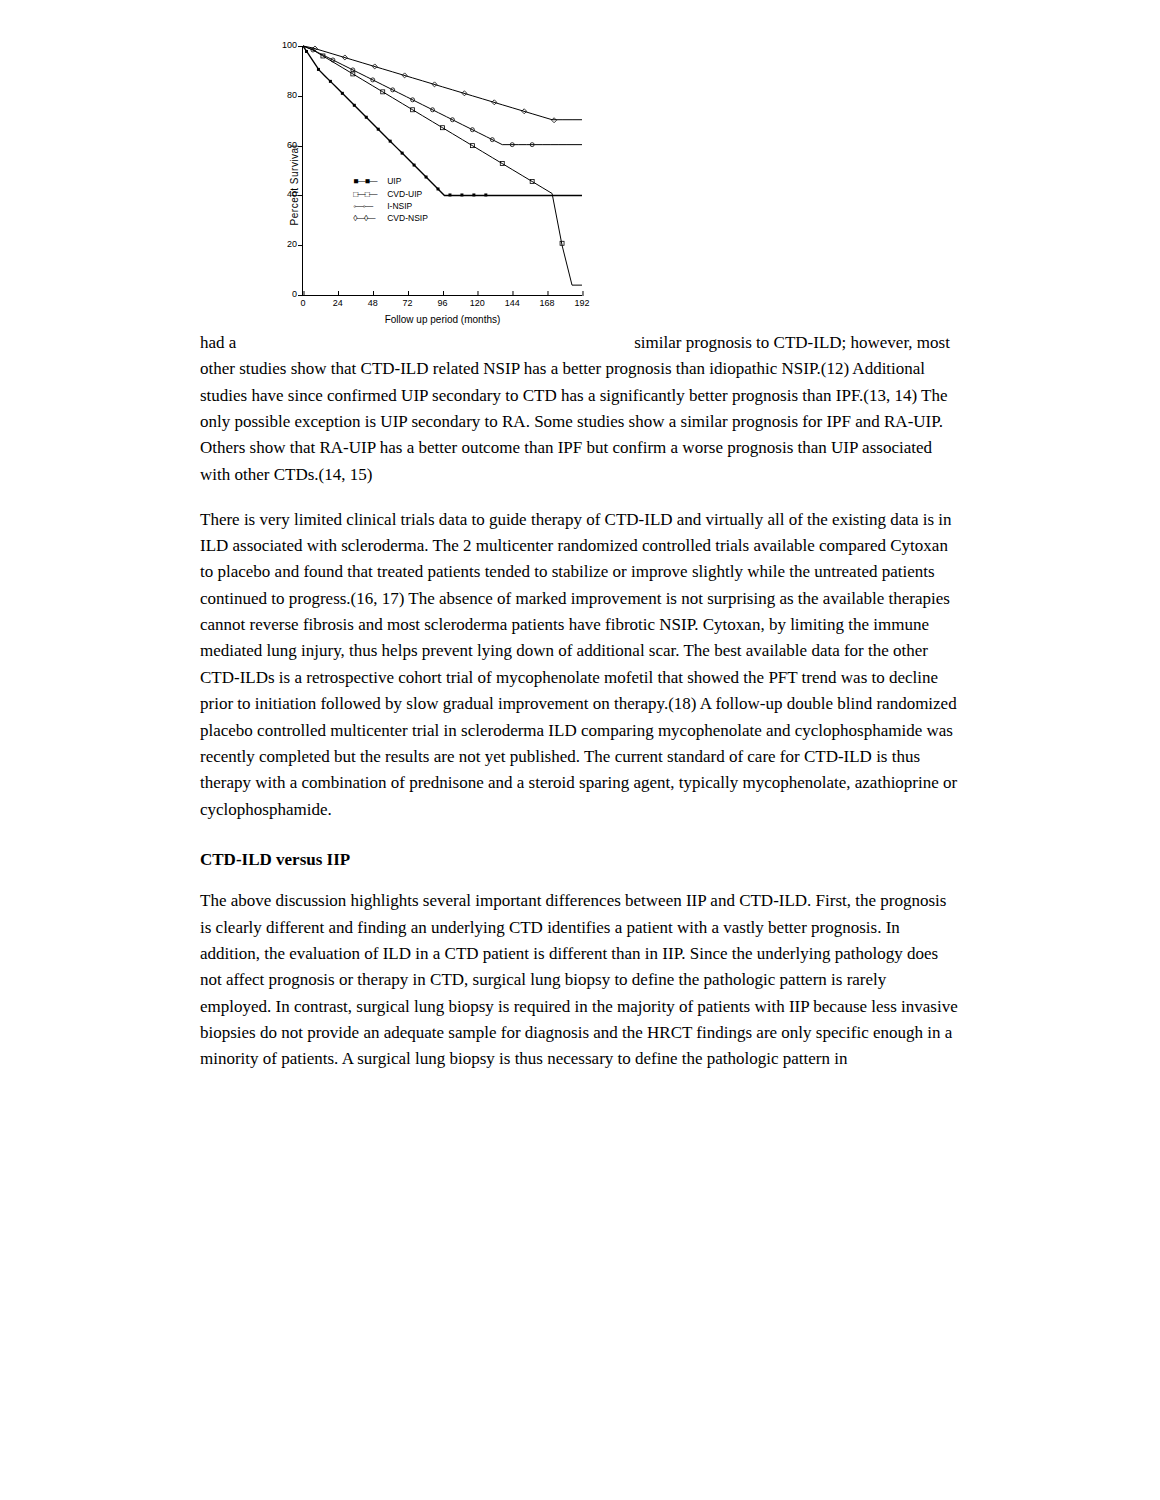Percent Survival
100
80
60
40
20
0
0
24
48
72
96
120
144
168
192
Follow up period (months)
■—■—UIP
□—□—CVD-UIP
◦—◦—I-NSIP
◊—◊—CVD-NSIP
had a similar prognosis to CTD-ILD; however, most other studies show that CTD-ILD related NSIP has a better prognosis than idiopathic NSIP.(12) Additional studies have since confirmed UIP secondary to CTD has a significantly better prognosis than IPF.(13, 14) The only possible exception is UIP secondary to RA. Some studies show a similar prognosis for IPF and RA-UIP. Others show that RA-UIP has a better outcome than IPF but confirm a worse prognosis than UIP associated with other CTDs.(14, 15)
There is very limited clinical trials data to guide therapy of CTD-ILD and virtually all of the existing data is in ILD associated with scleroderma. The 2 multicenter randomized controlled trials available compared Cytoxan to placebo and found that treated patients tended to stabilize or improve slightly while the untreated patients continued to progress.(16, 17) The absence of marked improvement is not surprising as the available therapies cannot reverse fibrosis and most scleroderma patients have fibrotic NSIP. Cytoxan, by limiting the immune mediated lung injury, thus helps prevent lying down of additional scar. The best available data for the other CTD-ILDs is a retrospective cohort trial of mycophenolate mofetil that showed the PFT trend was to decline prior to initiation followed by slow gradual improvement on therapy.(18) A follow-up double blind randomized placebo controlled multicenter trial in scleroderma ILD comparing mycophenolate and cyclophosphamide was recently completed but the results are not yet published. The current standard of care for CTD-ILD is thus therapy with a combination of prednisone and a steroid sparing agent, typically mycophenolate, azathioprine or cyclophosphamide.
CTD-ILD versus IIP
The above discussion highlights several important differences between IIP and CTD-ILD. First, the prognosis is clearly different and finding an underlying CTD identifies a patient with a vastly better prognosis. In addition, the evaluation of ILD in a CTD patient is different than in IIP. Since the underlying pathology does not affect prognosis or therapy in CTD, surgical lung biopsy to define the pathologic pattern is rarely employed. In contrast, surgical lung biopsy is required in the majority of patients with IIP because less invasive biopsies do not provide an adequate sample for diagnosis and the HRCT findings are only specific enough in a minority of patients. A surgical lung biopsy is thus necessary to define the pathologic pattern in